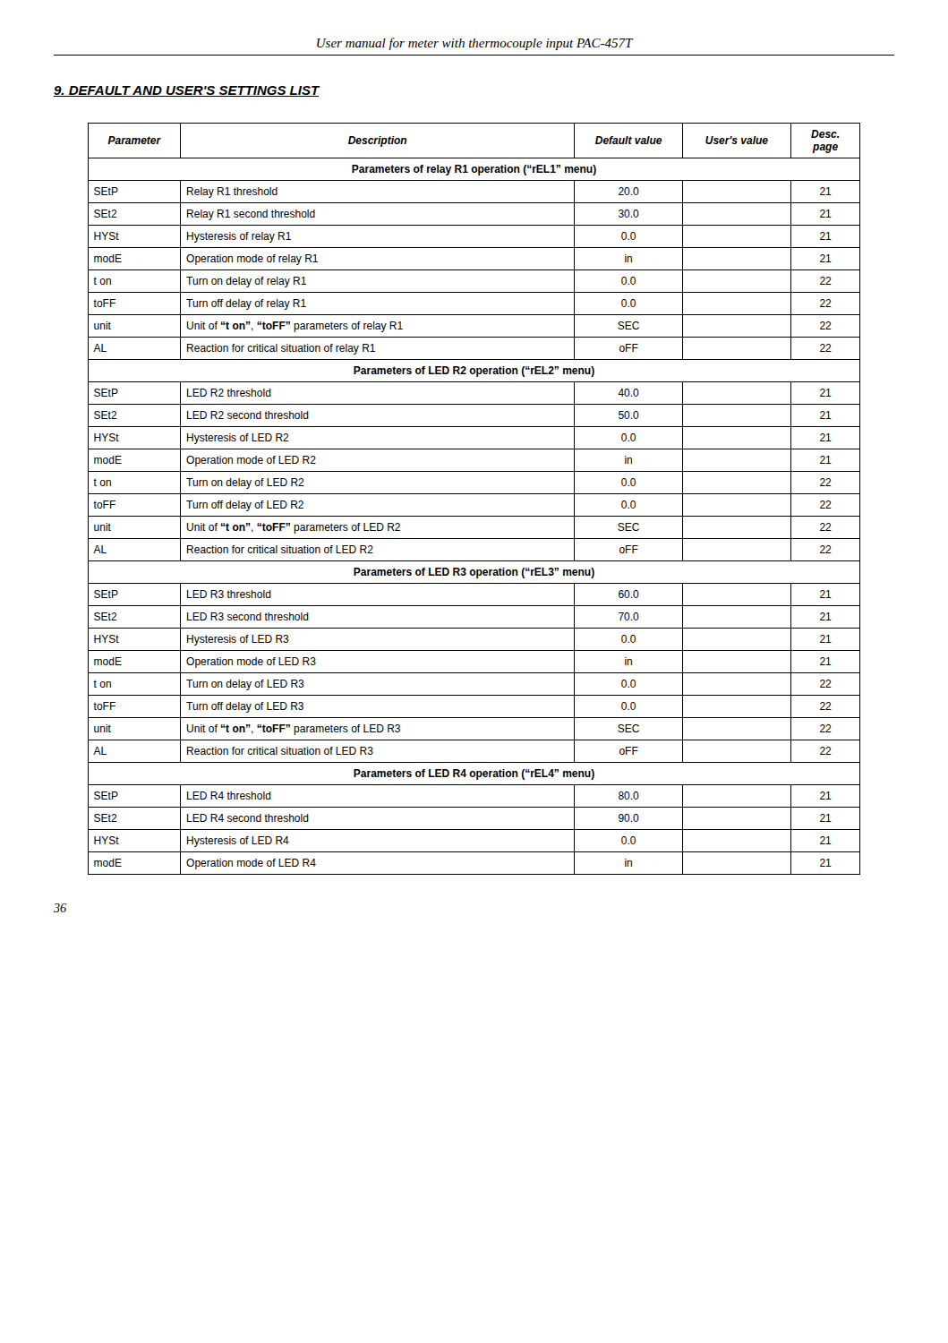User manual for meter with thermocouple input PAC-457T
9. DEFAULT AND USER'S SETTINGS LIST
| Parameter | Description | Default value | User's value | Desc. page |
| --- | --- | --- | --- | --- |
| Parameters of relay R1 operation (“rEL1” menu) |
| SEtP | Relay R1 threshold | 20.0 | | 21 |
| SEt2 | Relay R1 second threshold | 30.0 | | 21 |
| HYSt | Hysteresis of relay R1 | 0.0 | | 21 |
| modE | Operation mode of relay R1 | in | | 21 |
| t on | Turn on delay of relay R1 | 0.0 | | 22 |
| toFF | Turn off delay of relay R1 | 0.0 | | 22 |
| unit | Unit of “t on” , “toFF” parameters of relay R1 | SEC | | 22 |
| AL | Reaction for critical situation of relay R1 | oFF | | 22 |
| Parameters of LED R2 operation (“rEL2” menu) |
| SEtP | LED R2 threshold | 40.0 | | 21 |
| SEt2 | LED R2 second threshold | 50.0 | | 21 |
| HYSt | Hysteresis of LED R2 | 0.0 | | 21 |
| modE | Operation mode of LED R2 | in | | 21 |
| t on | Turn on delay of LED R2 | 0.0 | | 22 |
| toFF | Turn off delay of LED R2 | 0.0 | | 22 |
| unit | Unit of “t on” , “toFF” parameters of LED R2 | SEC | | 22 |
| AL | Reaction for critical situation of LED R2 | oFF | | 22 |
| Parameters of LED R3 operation (“rEL3” menu) |
| SEtP | LED R3 threshold | 60.0 | | 21 |
| SEt2 | LED R3 second threshold | 70.0 | | 21 |
| HYSt | Hysteresis of LED R3 | 0.0 | | 21 |
| modE | Operation mode of LED R3 | in | | 21 |
| t on | Turn on delay of LED R3 | 0.0 | | 22 |
| toFF | Turn off delay of LED R3 | 0.0 | | 22 |
| unit | Unit of “t on” , “toFF” parameters of LED R3 | SEC | | 22 |
| AL | Reaction for critical situation of LED R3 | oFF | | 22 |
| Parameters of LED R4 operation (“rEL4” menu) |
| SEtP | LED R4 threshold | 80.0 | | 21 |
| SEt2 | LED R4 second threshold | 90.0 | | 21 |
| HYSt | Hysteresis of LED R4 | 0.0 | | 21 |
| modE | Operation mode of LED R4 | in | | 21 |
36